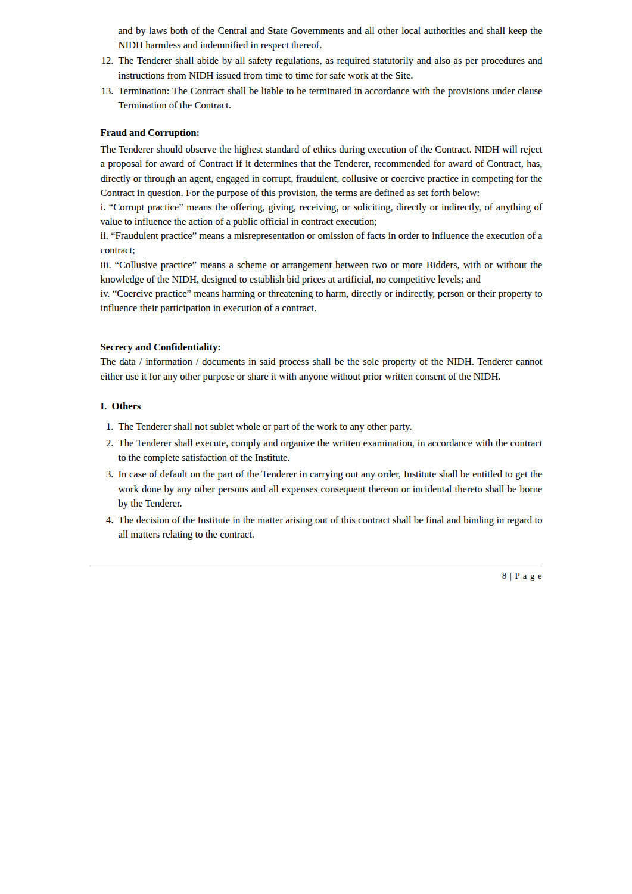and by laws both of the Central and State Governments and all other local authorities and shall keep the NIDH harmless and indemnified in respect thereof.
12. The Tenderer shall abide by all safety regulations, as required statutorily and also as per procedures and instructions from NIDH issued from time to time for safe work at the Site.
13. Termination: The Contract shall be liable to be terminated in accordance with the provisions under clause Termination of the Contract.
Fraud and Corruption:
The Tenderer should observe the highest standard of ethics during execution of the Contract. NIDH will reject a proposal for award of Contract if it determines that the Tenderer, recommended for award of Contract, has, directly or through an agent, engaged in corrupt, fraudulent, collusive or coercive practice in competing for the Contract in question. For the purpose of this provision, the terms are defined as set forth below:
i. “Corrupt practice” means the offering, giving, receiving, or soliciting, directly or indirectly, of anything of value to influence the action of a public official in contract execution;
ii. “Fraudulent practice” means a misrepresentation or omission of facts in order to influence the execution of a contract;
iii. “Collusive practice” means a scheme or arrangement between two or more Bidders, with or without the knowledge of the NIDH, designed to establish bid prices at artificial, no competitive levels; and
iv. “Coercive practice” means harming or threatening to harm, directly or indirectly, person or their property to influence their participation in execution of a contract.
Secrecy and Confidentiality:
The data / information / documents in said process shall be the sole property of the NIDH. Tenderer cannot either use it for any other purpose or share it with anyone without prior written consent of the NIDH.
I. Others
1. The Tenderer shall not sublet whole or part of the work to any other party.
2. The Tenderer shall execute, comply and organize the written examination, in accordance with the contract to the complete satisfaction of the Institute.
3. In case of default on the part of the Tenderer in carrying out any order, Institute shall be entitled to get the work done by any other persons and all expenses consequent thereon or incidental thereto shall be borne by the Tenderer.
4. The decision of the Institute in the matter arising out of this contract shall be final and binding in regard to all matters relating to the contract.
8 | P a g e